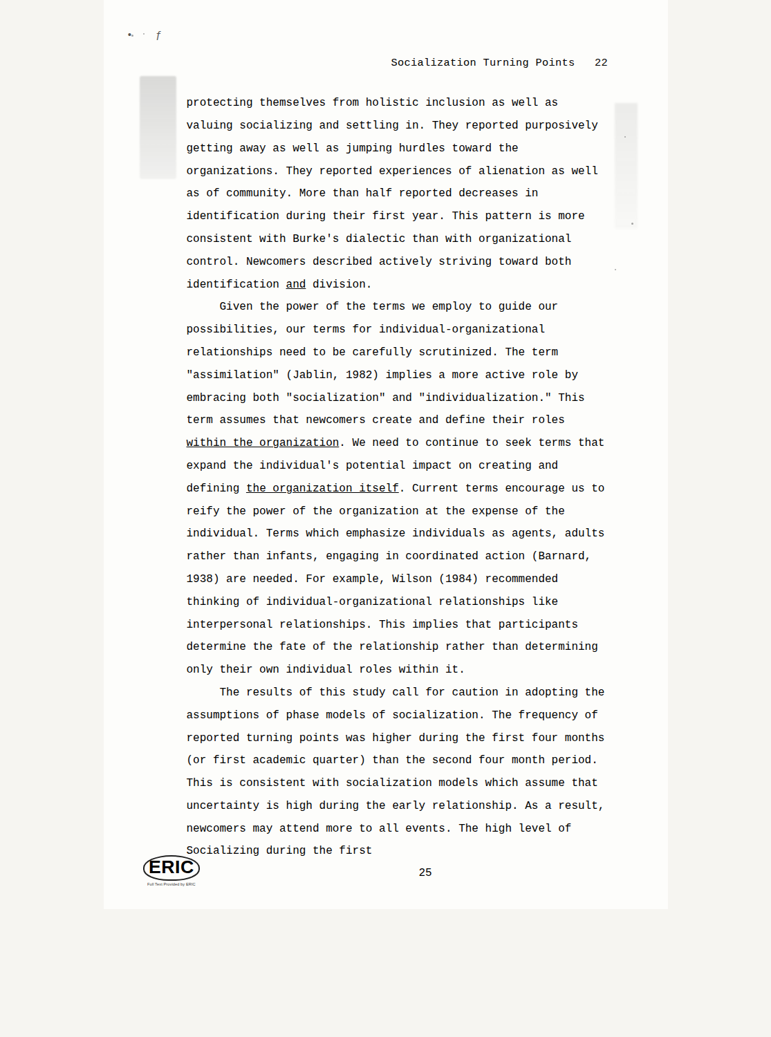• ƒ
Socialization Turning Points 22
protecting themselves from holistic inclusion as well as valuing socializing and settling in. They reported purposively getting away as well as jumping hurdles toward the organizations. They reported experiences of alienation as well as of community. More than half reported decreases in identification during their first year. This pattern is more consistent with Burke's dialectic than with organizational control. Newcomers described actively striving toward both identification and division.
Given the power of the terms we employ to guide our possibilities, our terms for individual-organizational relationships need to be carefully scrutinized. The term "assimilation" (Jablin, 1982) implies a more active role by embracing both "socialization" and "individualization." This term assumes that newcomers create and define their roles within the organization. We need to continue to seek terms that expand the individual's potential impact on creating and defining the organization itself. Current terms encourage us to reify the power of the organization at the expense of the individual. Terms which emphasize individuals as agents, adults rather than infants, engaging in coordinated action (Barnard, 1938) are needed. For example, Wilson (1984) recommended thinking of individual-organizational relationships like interpersonal relationships. This implies that participants determine the fate of the relationship rather than determining only their own individual roles within it.
The results of this study call for caution in adopting the assumptions of phase models of socialization. The frequency of reported turning points was higher during the first four months (or first academic quarter) than the second four month period. This is consistent with socialization models which assume that uncertainty is high during the early relationship. As a result, newcomers may attend more to all events. The high level of Socializing during the first
ERIC
Full Text Provided by ERIC
25